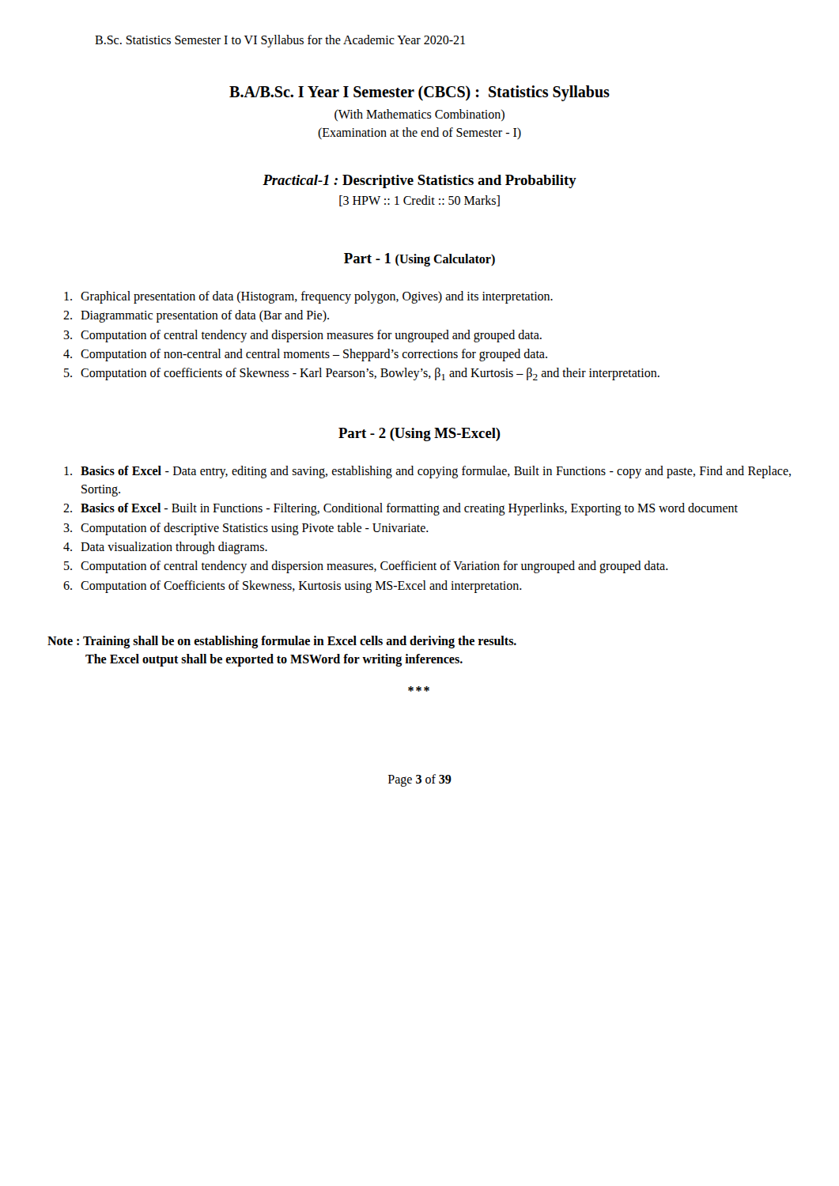B.Sc. Statistics Semester I to VI Syllabus for the Academic Year 2020-21
B.A/B.Sc. I Year I Semester (CBCS) : Statistics Syllabus
(With Mathematics Combination)
(Examination at the end of Semester - I)
Practical-1 : Descriptive Statistics and Probability
[3 HPW :: 1 Credit :: 50 Marks]
Part - 1 (Using Calculator)
Graphical presentation of data (Histogram, frequency polygon, Ogives) and its interpretation.
Diagrammatic presentation of data (Bar and Pie).
Computation of central tendency and dispersion measures for ungrouped and grouped data.
Computation of non-central and central moments – Sheppard’s corrections for grouped data.
Computation of coefficients of Skewness - Karl Pearson’s, Bowley’s, β1 and Kurtosis – β2 and their interpretation.
Part - 2 (Using MS-Excel)
Basics of Excel - Data entry, editing and saving, establishing and copying formulae, Built in Functions - copy and paste, Find and Replace, Sorting.
Basics of Excel - Built in Functions - Filtering, Conditional formatting and creating Hyperlinks, Exporting to MS word document
Computation of descriptive Statistics using Pivote table - Univariate.
Data visualization through diagrams.
Computation of central tendency and dispersion measures, Coefficient of Variation for ungrouped and grouped data.
Computation of Coefficients of Skewness, Kurtosis using MS-Excel and interpretation.
Note : Training shall be on establishing formulae in Excel cells and deriving the results. The Excel output shall be exported to MSWord for writing inferences.
***
Page 3 of 39